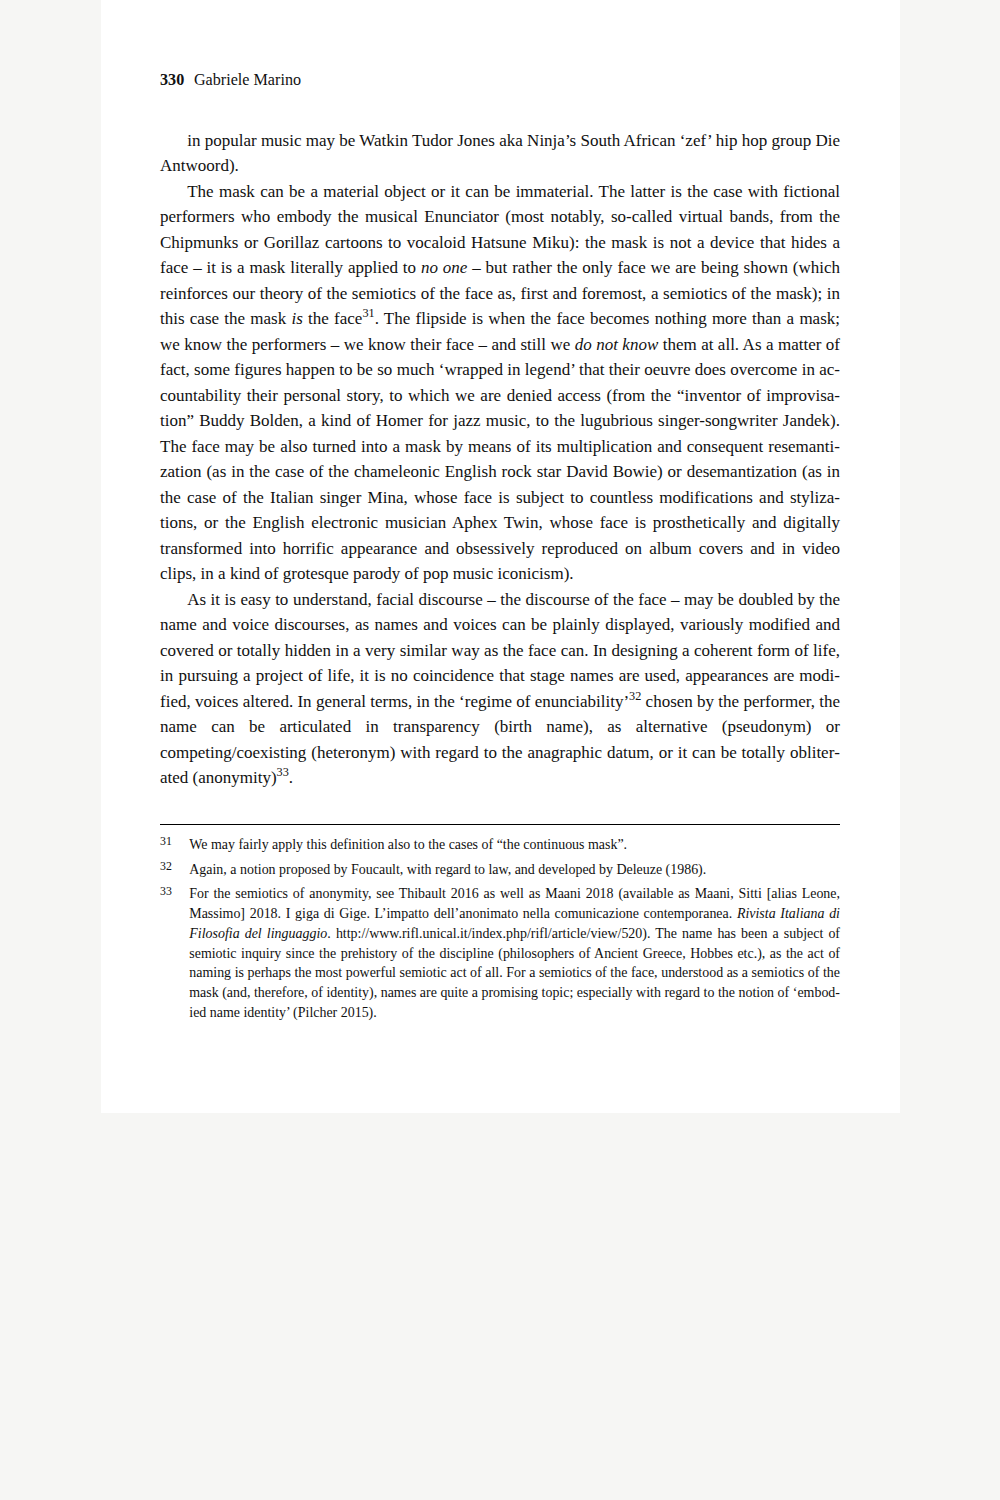330 Gabriele Marino
in popular music may be Watkin Tudor Jones aka Ninja’s South African ‘zef’ hip hop group Die Antwoord).
The mask can be a material object or it can be immaterial. The latter is the case with fictional performers who embody the musical Enunciator (most notably, so-called virtual bands, from the Chipmunks or Gorillaz cartoons to vocaloid Hatsune Miku): the mask is not a device that hides a face – it is a mask literally applied to no one – but rather the only face we are being shown (which reinforces our theory of the semiotics of the face as, first and foremost, a semiotics of the mask); in this case the mask is the face31. The flipside is when the face becomes nothing more than a mask; we know the performers – we know their face – and still we do not know them at all. As a matter of fact, some figures happen to be so much ‘wrapped in legend’ that their oeuvre does overcome in accountability their personal story, to which we are denied access (from the “inventor of improvisation” Buddy Bolden, a kind of Homer for jazz music, to the lugubrious singer-songwriter Jandek). The face may be also turned into a mask by means of its multiplication and consequent resemantization (as in the case of the chameleonic English rock star David Bowie) or desemantization (as in the case of the Italian singer Mina, whose face is subject to countless modifications and stylizations, or the English electronic musician Aphex Twin, whose face is prosthetically and digitally transformed into horrific appearance and obsessively reproduced on album covers and in video clips, in a kind of grotesque parody of pop music iconicism).
As it is easy to understand, facial discourse – the discourse of the face – may be doubled by the name and voice discourses, as names and voices can be plainly displayed, variously modified and covered or totally hidden in a very similar way as the face can. In designing a coherent form of life, in pursuing a project of life, it is no coincidence that stage names are used, appearances are modified, voices altered. In general terms, in the ‘regime of enunciability’32 chosen by the performer, the name can be articulated in transparency (birth name), as alternative (pseudonym) or competing/coexisting (heteronym) with regard to the anagraphic datum, or it can be totally obliterated (anonymity)33.
We may fairly apply this definition also to the cases of “the continuous mask”.
Again, a notion proposed by Foucault, with regard to law, and developed by Deleuze (1986).
For the semiotics of anonymity, see Thibault 2016 as well as Maani 2018 (available as Maani, Sitti [alias Leone, Massimo] 2018. I giga di Gige. L’impatto dell’anonimato nella comunicazione contemporanea. Rivista Italiana di Filosofia del linguaggio. http://www.rifl.unical.it/index.php/rifl/article/view/520). The name has been a subject of semiotic inquiry since the prehistory of the discipline (philosophers of Ancient Greece, Hobbes etc.), as the act of naming is perhaps the most powerful semiotic act of all. For a semiotics of the face, understood as a semiotics of the mask (and, therefore, of identity), names are quite a promising topic; especially with regard to the notion of ‘embodied name identity’ (Pilcher 2015).